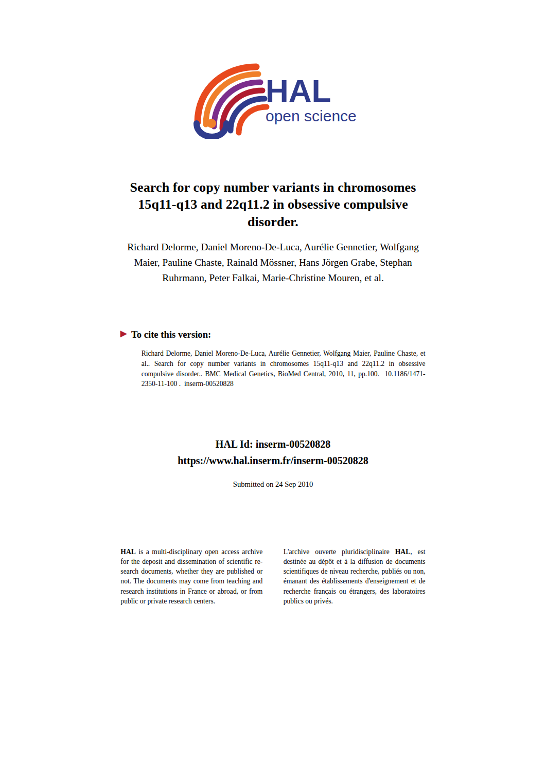HAL open science
Search for copy number variants in chromosomes
15q11-q13 and 22q11.2 in obsessive compulsive disorder.
Richard Delorme, Daniel Moreno-De-Luca, Aurélie Gennetier, Wolfgang Maier, Pauline Chaste, Rainald Mössner, Hans Jörgen Grabe, Stephan Ruhrmann, Peter Falkai, Marie-Christine Mouren, et al.
▶ To cite this version:
Richard Delorme, Daniel Moreno-De-Luca, Aurélie Gennetier, Wolfgang Maier, Pauline Chaste, et al.. Search for copy number variants in chromosomes 15q11-q13 and 22q11.2 in obsessive compulsive disorder.. BMC Medical Genetics, BioMed Central, 2010, 11, pp.100. 10.1186/1471-2350-11-100 . inserm-00520828
HAL Id: inserm-00520828
https://www.hal.inserm.fr/inserm-00520828
Submitted on 24 Sep 2010
HAL is a multi-disciplinary open access archive for the deposit and dissemination of scientific research documents, whether they are published or not. The documents may come from teaching and research institutions in France or abroad, or from public or private research centers.
L'archive ouverte pluridisciplinaire HAL, est destinée au dépôt et à la diffusion de documents scientifiques de niveau recherche, publiés ou non, émanant des établissements d'enseignement et de recherche français ou étrangers, des laboratoires publics ou privés.